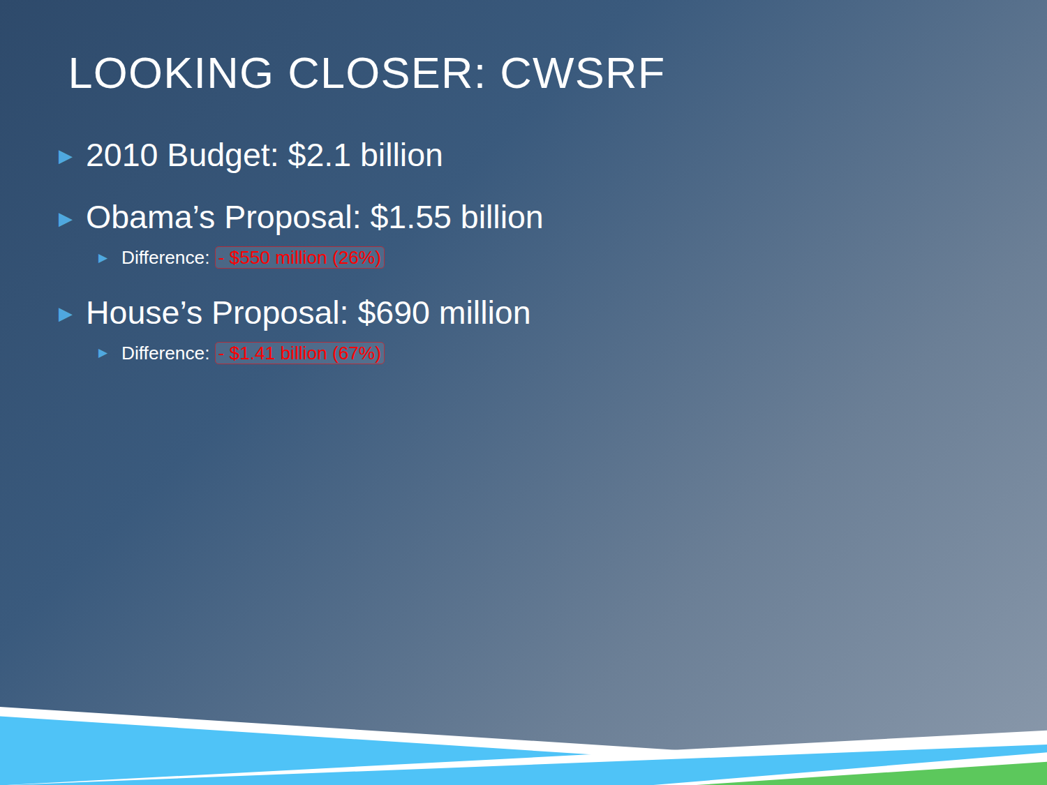Looking Closer: CWSRF
2010 Budget: $2.1 billion
Obama’s Proposal: $1.55 billion
Difference: - $550 million (26%)
House’s Proposal: $690 million
Difference: - $1.41 billion (67%)